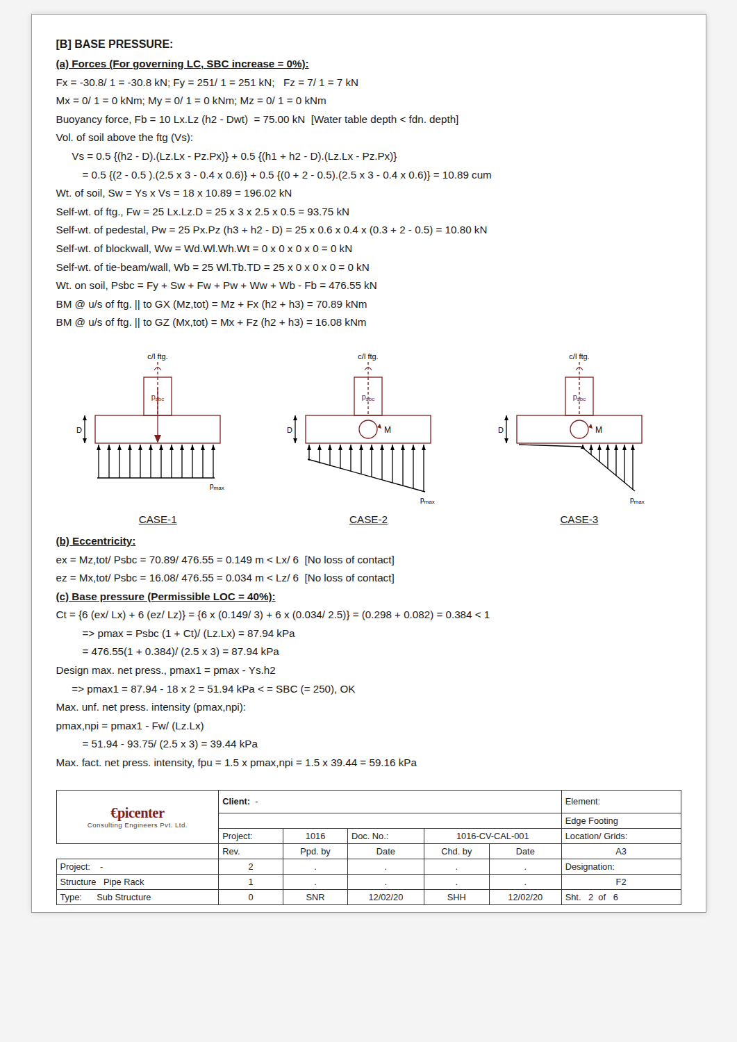[B] BASE PRESSURE:
(a) Forces (For governing LC, SBC increase = 0%):
Fx = -30.8/ 1 = -30.8 kN; Fy = 251/ 1 = 251 kN; Fz = 7/ 1 = 7 kN
Mx = 0/ 1 = 0 kNm; My = 0/ 1 = 0 kNm; Mz = 0/ 1 = 0 kNm
Buoyancy force, Fb = 10 Lx.Lz (h2 - Dwt) = 75.00 kN [Water table depth < fdn. depth]
Vol. of soil above the ftg (Vs):
Vs = 0.5 {(h2 - D).(Lz.Lx - Pz.Px)} + 0.5 {(h1 + h2 - D).(Lz.Lx - Pz.Px)}
= 0.5 {(2 - 0.5 ).(2.5 x 3 - 0.4 x 0.6)} + 0.5 {(0 + 2 - 0.5).(2.5 x 3 - 0.4 x 0.6)} = 10.89 cum
Wt. of soil, Sw = Υs x Vs = 18 x 10.89 = 196.02 kN
Self-wt. of ftg., Fw = 25 Lx.Lz.D = 25 x 3 x 2.5 x 0.5 = 93.75 kN
Self-wt. of pedestal, Pw = 25 Px.Pz (h3 + h2 - D) = 25 x 0.6 x 0.4 x (0.3 + 2 - 0.5) = 10.80 kN
Self-wt. of blockwall, Ww = Wd.Wl.Wh.Wt = 0 x 0 x 0 x 0 = 0 kN
Self-wt. of tie-beam/wall, Wb = 25 Wl.Tb.TD = 25 x 0 x 0 x 0 = 0 kN
Wt. on soil, Psbc = Fy + Sw + Fw + Pw + Ww + Wb - Fb = 476.55 kN
BM @ u/s of ftg. || to GX (Mz,tot) = Mz + Fx (h2 + h3) = 70.89 kNm
BM @ u/s of ftg. || to GZ (Mx,tot) = Mx + Fz (h2 + h3) = 16.08 kNm
c/l ftg. psbc D pmax
CASE-1
c/l ftg. psbc D M pmax
CASE-2
c/l ftg. psbc D M pmax
CASE-3
(b) Eccentricity:
ex = Mz,tot/ Psbc = 70.89/ 476.55 = 0.149 m < Lx/ 6 [No loss of contact]
ez = Mx,tot/ Psbc = 16.08/ 476.55 = 0.034 m < Lz/ 6 [No loss of contact]
(c) Base pressure (Permissible LOC = 40%):
Ct = {6 (ex/ Lx) + 6 (ez/ Lz)} = {6 x (0.149/ 3) + 6 x (0.034/ 2.5)} = (0.298 + 0.082) = 0.384 < 1
=> pmax = Psbc (1 + Ct)/ (Lz.Lx) = 87.94 kPa
= 476.55(1 + 0.384)/ (2.5 x 3) = 87.94 kPa
Design max. net press., pmax1 = pmax - Υs.h2
=> pmax1 = 87.94 - 18 x 2 = 51.94 kPa < = SBC (= 250), OK
Max. unf. net press. intensity (pmax,npi):
pmax,npi = pmax1 - Fw/ (Lz.Lx)
= 51.94 - 93.75/ (2.5 x 3) = 39.44 kPa
Max. fact. net press. intensity, fpu = 1.5 x pmax,npi = 1.5 x 39.44 = 59.16 kPa
| €picenter Consulting Engineers Pvt. Ltd. | Client: - | Element: |
| | Edge Footing |
| Project: | 1016 | Doc. No.: | 1016-CV-CAL-001 | Location/ Grids: |
| | Rev. | Ppd. by | Date | Chd. by | Date | A3 |
| Project: - | 2 | . | . | . | . | Designation: |
| Structure Pipe Rack | 1 | . | . | . | . | F2 |
| Type: Sub Structure | 0 | SNR | 12/02/20 | SHH | 12/02/20 | Sht. 2 of 6 |